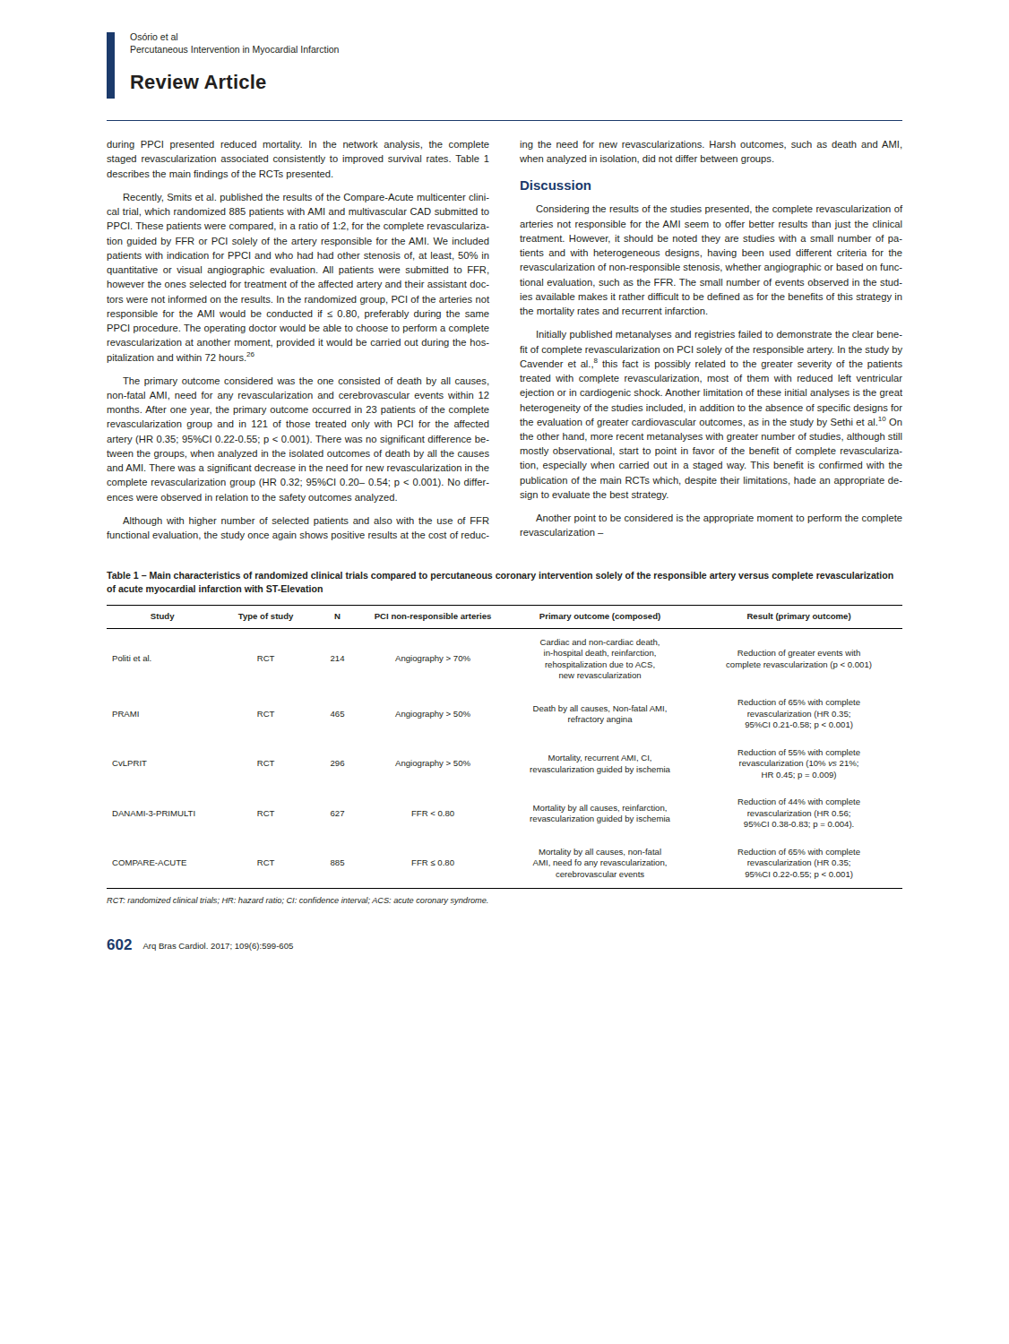Osório et al
Percutaneous Intervention in Myocardial Infarction
Review Article
during PPCI presented reduced mortality. In the network analysis, the complete staged revascularization associated consistently to improved survival rates. Table 1 describes the main findings of the RCTs presented.
Recently, Smits et al. published the results of the Compare-Acute multicenter clinical trial, which randomized 885 patients with AMI and multivascular CAD submitted to PPCI. These patients were compared, in a ratio of 1:2, for the complete revascularization guided by FFR or PCI solely of the artery responsible for the AMI. We included patients with indication for PPCI and who had had other stenosis of, at least, 50% in quantitative or visual angiographic evaluation. All patients were submitted to FFR, however the ones selected for treatment of the affected artery and their assistant doctors were not informed on the results. In the randomized group, PCI of the arteries not responsible for the AMI would be conducted if ≤ 0.80, preferably during the same PPCI procedure. The operating doctor would be able to choose to perform a complete revascularization at another moment, provided it would be carried out during the hospitalization and within 72 hours.26
The primary outcome considered was the one consisted of death by all causes, non-fatal AMI, need for any revascularization and cerebrovascular events within 12 months. After one year, the primary outcome occurred in 23 patients of the complete revascularization group and in 121 of those treated only with PCI for the affected artery (HR 0.35; 95%CI 0.22-0.55; p < 0.001). There was no significant difference between the groups, when analyzed in the isolated outcomes of death by all the causes and AMI. There was a significant decrease in the need for new revascularization in the complete revascularization group (HR 0.32; 95%CI 0.20– 0.54; p < 0.001). No differences were observed in relation to the safety outcomes analyzed.
Although with higher number of selected patients and also with the use of FFR functional evaluation, the study once again shows positive results at the cost of reducing the need for new revascularizations. Harsh outcomes, such as death and AMI, when analyzed in isolation, did not differ between groups.
Discussion
Considering the results of the studies presented, the complete revascularization of arteries not responsible for the AMI seem to offer better results than just the clinical treatment. However, it should be noted they are studies with a small number of patients and with heterogeneous designs, having been used different criteria for the revascularization of non-responsible stenosis, whether angiographic or based on functional evaluation, such as the FFR. The small number of events observed in the studies available makes it rather difficult to be defined as for the benefits of this strategy in the mortality rates and recurrent infarction.
Initially published metanalyses and registries failed to demonstrate the clear benefit of complete revascularization on PCI solely of the responsible artery. In the study by Cavender et al.,8 this fact is possibly related to the greater severity of the patients treated with complete revascularization, most of them with reduced left ventricular ejection or in cardiogenic shock. Another limitation of these initial analyses is the great heterogeneity of the studies included, in addition to the absence of specific designs for the evaluation of greater cardiovascular outcomes, as in the study by Sethi et al.10 On the other hand, more recent metanalyses with greater number of studies, although still mostly observational, start to point in favor of the benefit of complete revascularization, especially when carried out in a staged way. This benefit is confirmed with the publication of the main RCTs which, despite their limitations, hade an appropriate design to evaluate the best strategy.
Another point to be considered is the appropriate moment to perform the complete revascularization –
Table 1 – Main characteristics of randomized clinical trials compared to percutaneous coronary intervention solely of the responsible artery versus complete revascularization of acute myocardial infarction with ST-Elevation
| Study | Type of study | N | PCI non-responsible arteries | Primary outcome (composed) | Result (primary outcome) |
| --- | --- | --- | --- | --- | --- |
| Politi et al. | RCT | 214 | Angiography > 70% | Cardiac and non-cardiac death, in-hospital death, reinfarction, rehospitalization due to ACS, new revascularization | Reduction of greater events with complete revascularization (p < 0.001) |
| PRAMI | RCT | 465 | Angiography > 50% | Death by all causes, Non-fatal AMI, refractory angina | Reduction of 65% with complete revascularization (HR 0.35; 95%CI 0.21-0.58; p < 0.001) |
| CvLPRIT | RCT | 296 | Angiography > 50% | Mortality, recurrent AMI, CI, revascularization guided by ischemia | Reduction of 55% with complete revascularization (10% vs 21%; HR 0.45; p = 0.009) |
| DANAMI-3-PRIMULTI | RCT | 627 | FFR < 0.80 | Mortality by all causes, reinfarction, revascularization guided by ischemia | Reduction of 44% with complete revascularization (HR 0.56; 95%CI 0.38-0.83; p = 0.004). |
| COMPARE-ACUTE | RCT | 885 | FFR ≤ 0.80 | Mortality by all causes, non-fatal AMI, need fo any revascularization, cerebrovascular events | Reduction of 65% with complete revascularization (HR 0.35; 95%CI 0.22-0.55; p < 0.001) |
RCT: randomized clinical trials; HR: hazard ratio; CI: confidence interval; ACS: acute coronary syndrome.
602
Arq Bras Cardiol. 2017; 109(6):599-605